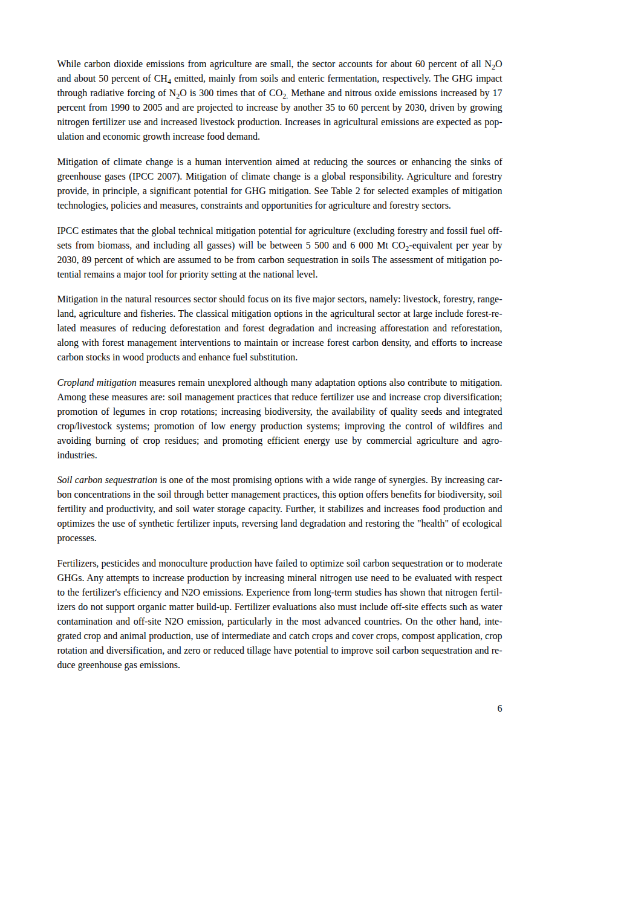While carbon dioxide emissions from agriculture are small, the sector accounts for about 60 percent of all N2O and about 50 percent of CH4 emitted, mainly from soils and enteric fermentation, respectively. The GHG impact through radiative forcing of N2O is 300 times that of CO2. Methane and nitrous oxide emissions increased by 17 percent from 1990 to 2005 and are projected to increase by another 35 to 60 percent by 2030, driven by growing nitrogen fertilizer use and increased livestock production. Increases in agricultural emissions are expected as population and economic growth increase food demand.
Mitigation of climate change is a human intervention aimed at reducing the sources or enhancing the sinks of greenhouse gases (IPCC 2007). Mitigation of climate change is a global responsibility. Agriculture and forestry provide, in principle, a significant potential for GHG mitigation. See Table 2 for selected examples of mitigation technologies, policies and measures, constraints and opportunities for agriculture and forestry sectors.
IPCC estimates that the global technical mitigation potential for agriculture (excluding forestry and fossil fuel offsets from biomass, and including all gasses) will be between 5 500 and 6 000 Mt CO2-equivalent per year by 2030, 89 percent of which are assumed to be from carbon sequestration in soils The assessment of mitigation potential remains a major tool for priority setting at the national level.
Mitigation in the natural resources sector should focus on its five major sectors, namely: livestock, forestry, rangeland, agriculture and fisheries. The classical mitigation options in the agricultural sector at large include forest-related measures of reducing deforestation and forest degradation and increasing afforestation and reforestation, along with forest management interventions to maintain or increase forest carbon density, and efforts to increase carbon stocks in wood products and enhance fuel substitution.
Cropland mitigation measures remain unexplored although many adaptation options also contribute to mitigation. Among these measures are: soil management practices that reduce fertilizer use and increase crop diversification; promotion of legumes in crop rotations; increasing biodiversity, the availability of quality seeds and integrated crop/livestock systems; promotion of low energy production systems; improving the control of wildfires and avoiding burning of crop residues; and promoting efficient energy use by commercial agriculture and agro-industries.
Soil carbon sequestration is one of the most promising options with a wide range of synergies. By increasing carbon concentrations in the soil through better management practices, this option offers benefits for biodiversity, soil fertility and productivity, and soil water storage capacity. Further, it stabilizes and increases food production and optimizes the use of synthetic fertilizer inputs, reversing land degradation and restoring the "health" of ecological processes.
Fertilizers, pesticides and monoculture production have failed to optimize soil carbon sequestration or to moderate GHGs. Any attempts to increase production by increasing mineral nitrogen use need to be evaluated with respect to the fertilizer's efficiency and N2O emissions. Experience from long-term studies has shown that nitrogen fertilizers do not support organic matter build-up. Fertilizer evaluations also must include off-site effects such as water contamination and off-site N2O emission, particularly in the most advanced countries. On the other hand, integrated crop and animal production, use of intermediate and catch crops and cover crops, compost application, crop rotation and diversification, and zero or reduced tillage have potential to improve soil carbon sequestration and reduce greenhouse gas emissions.
6